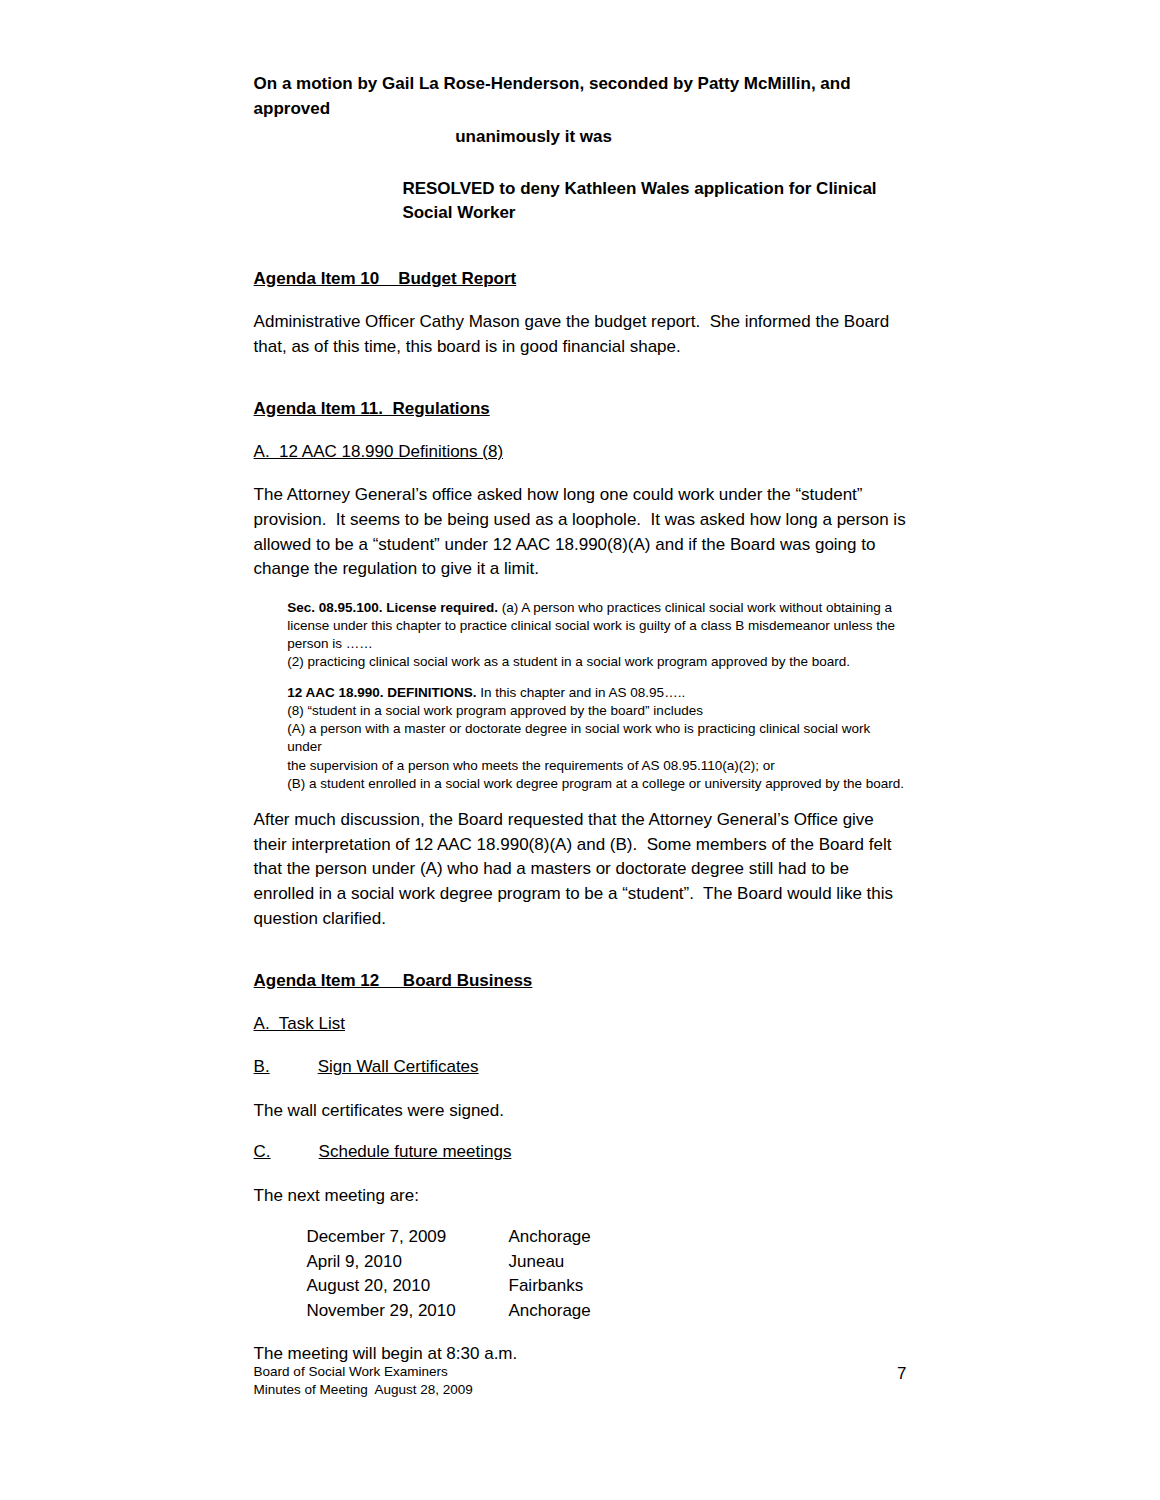On a motion by Gail La Rose-Henderson, seconded by Patty McMillin, and approved
unanimously it was
RESOLVED to deny Kathleen Wales application for Clinical Social Worker
Agenda Item 10 Budget Report
Administrative Officer Cathy Mason gave the budget report. She informed the Board that, as of this time, this board is in good financial shape.
Agenda Item 11. Regulations
A. 12 AAC 18.990 Definitions (8)
The Attorney General’s office asked how long one could work under the “student” provision. It seems to be being used as a loophole. It was asked how long a person is allowed to be a “student” under 12 AAC 18.990(8)(A) and if the Board was going to change the regulation to give it a limit.
Sec. 08.95.100. License required. (a) A person who practices clinical social work without obtaining a license under this chapter to practice clinical social work is guilty of a class B misdemeanor unless the person is ……
(2) practicing clinical social work as a student in a social work program approved by the board.
12 AAC 18.990. DEFINITIONS. In this chapter and in AS 08.95…..
(8) “student in a social work program approved by the board” includes
(A) a person with a master or doctorate degree in social work who is practicing clinical social work under
the supervision of a person who meets the requirements of AS 08.95.110(a)(2); or
(B) a student enrolled in a social work degree program at a college or university approved by the board.
After much discussion, the Board requested that the Attorney General’s Office give their interpretation of 12 AAC 18.990(8)(A) and (B). Some members of the Board felt that the person under (A) who had a masters or doctorate degree still had to be enrolled in a social work degree program to be a “student”. The Board would like this question clarified.
Agenda Item 12 Board Business
A. Task List
B. Sign Wall Certificates
The wall certificates were signed.
C. Schedule future meetings
The next meeting are:
| December 7, 2009 | Anchorage |
| April 9, 2010 | Juneau |
| August 20, 2010 | Fairbanks |
| November 29, 2010 | Anchorage |
The meeting will begin at 8:30 a.m.
Board of Social Work Examiners
Minutes of Meeting August 28, 2009
7